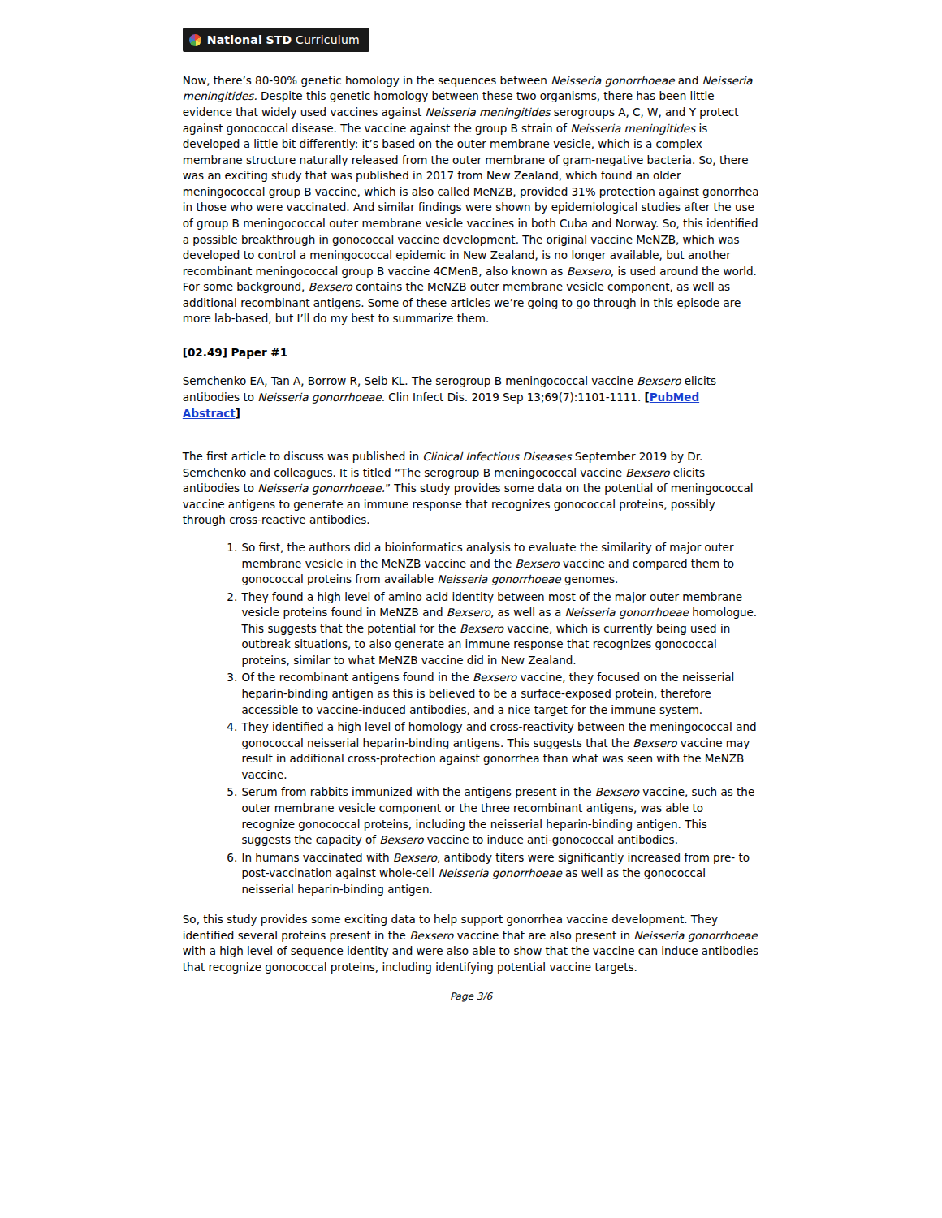National STD Curriculum
Now, there’s 80-90% genetic homology in the sequences between Neisseria gonorrhoeae and Neisseria meningitides. Despite this genetic homology between these two organisms, there has been little evidence that widely used vaccines against Neisseria meningitides serogroups A, C, W, and Y protect against gonococcal disease. The vaccine against the group B strain of Neisseria meningitides is developed a little bit differently: it’s based on the outer membrane vesicle, which is a complex membrane structure naturally released from the outer membrane of gram-negative bacteria. So, there was an exciting study that was published in 2017 from New Zealand, which found an older meningococcal group B vaccine, which is also called MeNZB, provided 31% protection against gonorrhea in those who were vaccinated. And similar findings were shown by epidemiological studies after the use of group B meningococcal outer membrane vesicle vaccines in both Cuba and Norway. So, this identified a possible breakthrough in gonococcal vaccine development. The original vaccine MeNZB, which was developed to control a meningococcal epidemic in New Zealand, is no longer available, but another recombinant meningococcal group B vaccine 4CMenB, also known as Bexsero, is used around the world. For some background, Bexsero contains the MeNZB outer membrane vesicle component, as well as additional recombinant antigens. Some of these articles we’re going to go through in this episode are more lab-based, but I’ll do my best to summarize them.
[02.49] Paper #1
Semchenko EA, Tan A, Borrow R, Seib KL. The serogroup B meningococcal vaccine Bexsero elicits antibodies to Neisseria gonorrhoeae. Clin Infect Dis. 2019 Sep 13;69(7):1101-1111. [PubMed Abstract]
The first article to discuss was published in Clinical Infectious Diseases September 2019 by Dr. Semchenko and colleagues. It is titled “The serogroup B meningococcal vaccine Bexsero elicits antibodies to Neisseria gonorrhoeae.” This study provides some data on the potential of meningococcal vaccine antigens to generate an immune response that recognizes gonococcal proteins, possibly through cross-reactive antibodies.
So first, the authors did a bioinformatics analysis to evaluate the similarity of major outer membrane vesicle in the MeNZB vaccine and the Bexsero vaccine and compared them to gonococcal proteins from available Neisseria gonorrhoeae genomes.
They found a high level of amino acid identity between most of the major outer membrane vesicle proteins found in MeNZB and Bexsero, as well as a Neisseria gonorrhoeae homologue. This suggests that the potential for the Bexsero vaccine, which is currently being used in outbreak situations, to also generate an immune response that recognizes gonococcal proteins, similar to what MeNZB vaccine did in New Zealand.
Of the recombinant antigens found in the Bexsero vaccine, they focused on the neisserial heparin-binding antigen as this is believed to be a surface-exposed protein, therefore accessible to vaccine-induced antibodies, and a nice target for the immune system.
They identified a high level of homology and cross-reactivity between the meningococcal and gonococcal neisserial heparin-binding antigens. This suggests that the Bexsero vaccine may result in additional cross-protection against gonorrhea than what was seen with the MeNZB vaccine.
Serum from rabbits immunized with the antigens present in the Bexsero vaccine, such as the outer membrane vesicle component or the three recombinant antigens, was able to recognize gonococcal proteins, including the neisserial heparin-binding antigen. This suggests the capacity of Bexsero vaccine to induce anti-gonococcal antibodies.
In humans vaccinated with Bexsero, antibody titers were significantly increased from pre- to post-vaccination against whole-cell Neisseria gonorrhoeae as well as the gonococcal neisserial heparin-binding antigen.
So, this study provides some exciting data to help support gonorrhea vaccine development. They identified several proteins present in the Bexsero vaccine that are also present in Neisseria gonorrhoeae with a high level of sequence identity and were also able to show that the vaccine can induce antibodies that recognize gonococcal proteins, including identifying potential vaccine targets.
Page 3/6